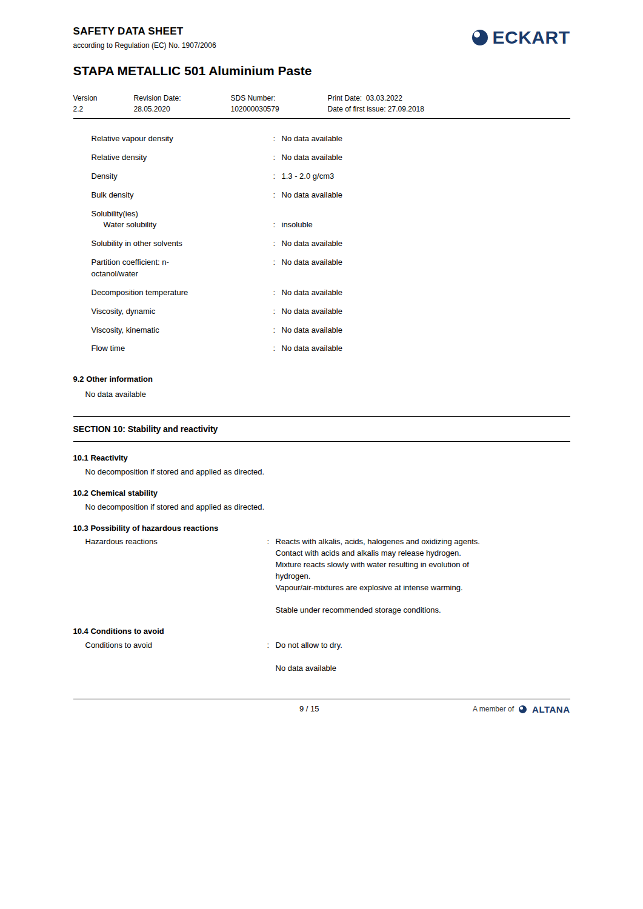SAFETY DATA SHEET
according to Regulation (EC) No. 1907/2006
ECKART
STAPA METALLIC 501 Aluminium Paste
| Version 2.2 | Revision Date: 28.05.2020 | SDS Number: 102000030579 | Print Date: 03.03.2022 Date of first issue: 27.09.2018 |
| Relative vapour density | : | No data available |
| Relative density | : | No data available |
| Density | : | 1.3 - 2.0 g/cm3 |
| Bulk density | : | No data available |
| Solubility(ies) Water solubility | : | insoluble |
| Solubility in other solvents | : | No data available |
| Partition coefficient: n- octanol/water | : | No data available |
| Decomposition temperature | : | No data available |
| Viscosity, dynamic | : | No data available |
| Viscosity, kinematic | : | No data available |
| Flow time | : | No data available |
9.2 Other information
No data available
SECTION 10: Stability and reactivity
10.1 Reactivity
No decomposition if stored and applied as directed.
10.2 Chemical stability
No decomposition if stored and applied as directed.
10.3 Possibility of hazardous reactions
| Hazardous reactions | : | Reacts with alkalis, acids, halogenes and oxidizing agents. Contact with acids and alkalis may release hydrogen. Mixture reacts slowly with water resulting in evolution of hydrogen. Vapour/air-mixtures are explosive at intense warming. Stable under recommended storage conditions. |
10.4 Conditions to avoid
| Conditions to avoid | : | Do not allow to dry. No data available |
9 / 15
A member of ALTANA